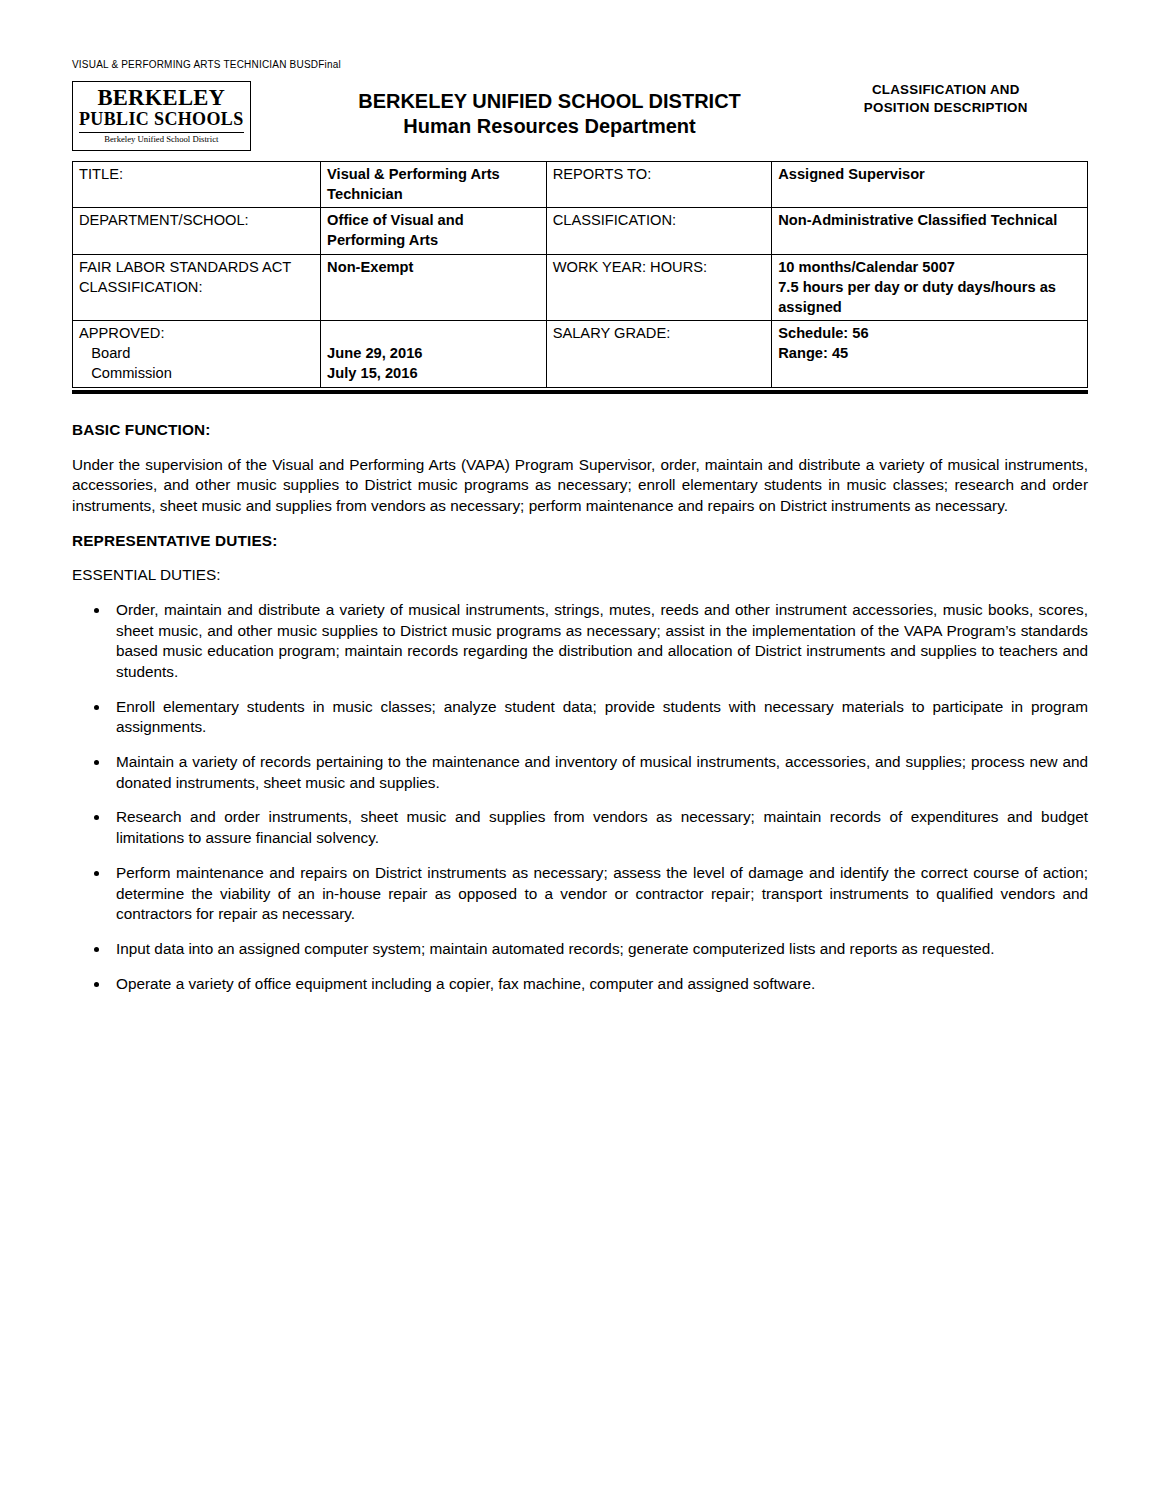VISUAL & PERFORMING ARTS TECHNICIAN BUSDFinal
BERKELEY
PUBLIC SCHOOLS
Berkeley Unified School District
BERKELEY UNIFIED SCHOOL DISTRICT
Human Resources Department
CLASSIFICATION AND
POSITION DESCRIPTION
| TITLE: | Visual & Performing Arts Technician | REPORTS TO: | Assigned Supervisor |
| DEPARTMENT/SCHOOL: | Office of Visual and Performing Arts | CLASSIFICATION: | Non-Administrative Classified Technical |
| FAIR LABOR STANDARDS ACT CLASSIFICATION: | Non-Exempt | WORK YEAR: HOURS: | 10 months/Calendar 5007 7.5 hours per day or duty days/hours as assigned |
| APPROVED: Board Commission | June 29, 2016 July 15, 2016 | SALARY GRADE: | Schedule: 56 Range: 45 |
BASIC FUNCTION:
Under the supervision of the Visual and Performing Arts (VAPA) Program Supervisor, order, maintain and distribute a variety of musical instruments, accessories, and other music supplies to District music programs as necessary; enroll elementary students in music classes; research and order instruments, sheet music and supplies from vendors as necessary; perform maintenance and repairs on District instruments as necessary.
REPRESENTATIVE DUTIES:
ESSENTIAL DUTIES:
Order, maintain and distribute a variety of musical instruments, strings, mutes, reeds and other instrument accessories, music books, scores, sheet music, and other music supplies to District music programs as necessary; assist in the implementation of the VAPA Program’s standards based music education program; maintain records regarding the distribution and allocation of District instruments and supplies to teachers and students.
Enroll elementary students in music classes; analyze student data; provide students with necessary materials to participate in program assignments.
Maintain a variety of records pertaining to the maintenance and inventory of musical instruments, accessories, and supplies; process new and donated instruments, sheet music and supplies.
Research and order instruments, sheet music and supplies from vendors as necessary; maintain records of expenditures and budget limitations to assure financial solvency.
Perform maintenance and repairs on District instruments as necessary; assess the level of damage and identify the correct course of action; determine the viability of an in-house repair as opposed to a vendor or contractor repair; transport instruments to qualified vendors and contractors for repair as necessary.
Input data into an assigned computer system; maintain automated records; generate computerized lists and reports as requested.
Operate a variety of office equipment including a copier, fax machine, computer and assigned software.